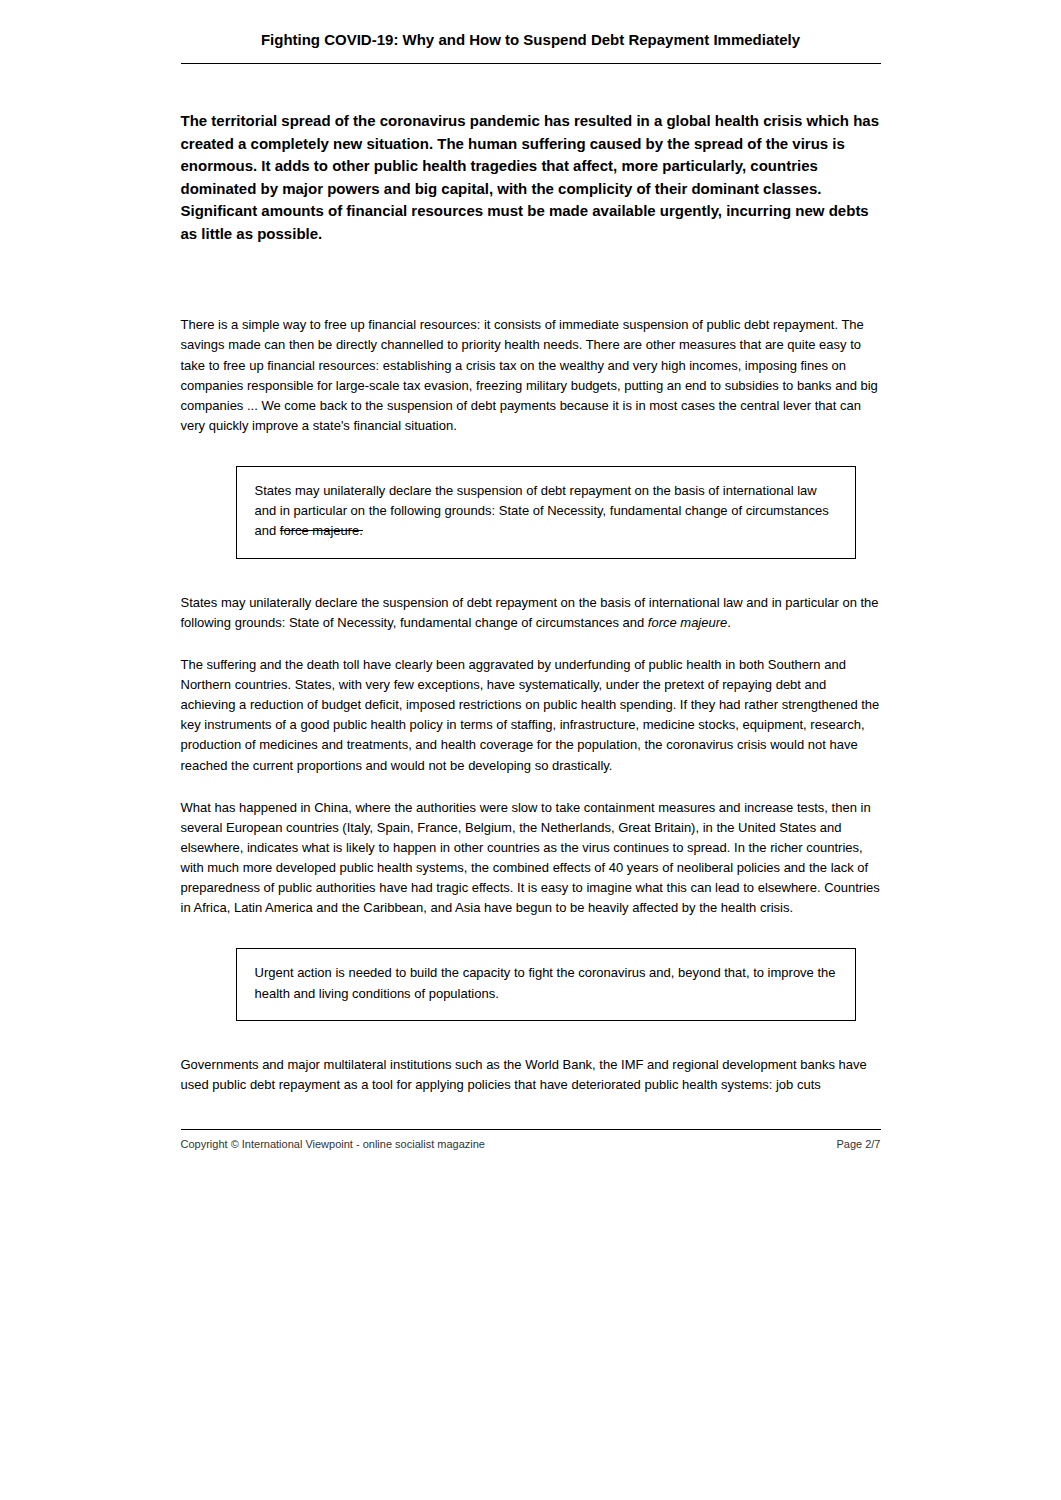Fighting COVID-19: Why and How to Suspend Debt Repayment Immediately
The territorial spread of the coronavirus pandemic has resulted in a global health crisis which has created a completely new situation. The human suffering caused by the spread of the virus is enormous. It adds to other public health tragedies that affect, more particularly, countries dominated by major powers and big capital, with the complicity of their dominant classes. Significant amounts of financial resources must be made available urgently, incurring new debts as little as possible.
There is a simple way to free up financial resources: it consists of immediate suspension of public debt repayment. The savings made can then be directly channelled to priority health needs. There are other measures that are quite easy to take to free up financial resources: establishing a crisis tax on the wealthy and very high incomes, imposing fines on companies responsible for large-scale tax evasion, freezing military budgets, putting an end to subsidies to banks and big companies ... We come back to the suspension of debt payments because it is in most cases the central lever that can very quickly improve a state's financial situation.
States may unilaterally declare the suspension of debt repayment on the basis of international law and in particular on the following grounds: State of Necessity, fundamental change of circumstances and force majeure.
States may unilaterally declare the suspension of debt repayment on the basis of international law and in particular on the following grounds: State of Necessity, fundamental change of circumstances and force majeure.
The suffering and the death toll have clearly been aggravated by underfunding of public health in both Southern and Northern countries. States, with very few exceptions, have systematically, under the pretext of repaying debt and achieving a reduction of budget deficit, imposed restrictions on public health spending. If they had rather strengthened the key instruments of a good public health policy in terms of staffing, infrastructure, medicine stocks, equipment, research, production of medicines and treatments, and health coverage for the population, the coronavirus crisis would not have reached the current proportions and would not be developing so drastically.
What has happened in China, where the authorities were slow to take containment measures and increase tests, then in several European countries (Italy, Spain, France, Belgium, the Netherlands, Great Britain), in the United States and elsewhere, indicates what is likely to happen in other countries as the virus continues to spread. In the richer countries, with much more developed public health systems, the combined effects of 40 years of neoliberal policies and the lack of preparedness of public authorities have had tragic effects. It is easy to imagine what this can lead to elsewhere. Countries in Africa, Latin America and the Caribbean, and Asia have begun to be heavily affected by the health crisis.
Urgent action is needed to build the capacity to fight the coronavirus and, beyond that, to improve the health and living conditions of populations.
Governments and major multilateral institutions such as the World Bank, the IMF and regional development banks have used public debt repayment as a tool for applying policies that have deteriorated public health systems: job cuts
Copyright © International Viewpoint - online socialist magazine Page 2/7